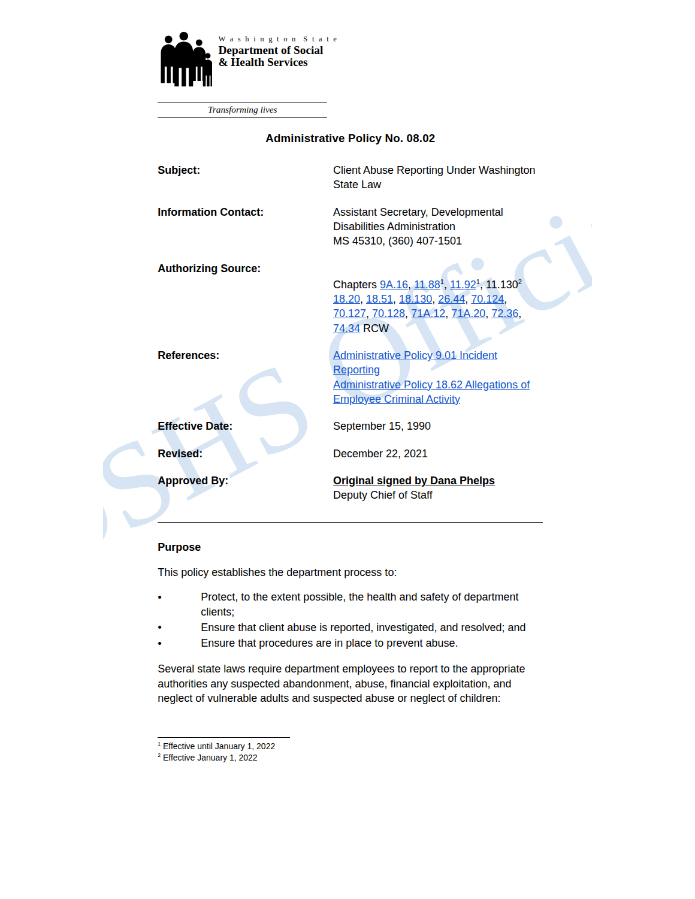DSHS Official
W a s h i n g t o n S t a t e
Department of Social
& Health Services
Transforming lives
Administrative Policy No. 08.02
| Subject: | Client Abuse Reporting Under Washington State Law |
| Information Contact: | Assistant Secretary, Developmental Disabilities Administration MS 45310, (360) 407-1501 |
| Authorizing Source: | Chapters 9A.16 , 11.88 1 , 11.92 1 , 11.130 2 18.20 , 18.51 , 18.130 , 26.44 , 70.124 , 70.127 , 70.128 , 71A.12 , 71A.20 , 72.36 , 74.34 RCW |
| References: | Administrative Policy 9.01 Incident Reporting Administrative Policy 18.62 Allegations of Employee Criminal Activity |
| Effective Date: | September 15, 1990 |
| Revised: | December 22, 2021 |
| Approved By: | Original signed by Dana Phelps Deputy Chief of Staff |
Purpose
This policy establishes the department process to:
Protect, to the extent possible, the health and safety of department clients;
Ensure that client abuse is reported, investigated, and resolved; and
Ensure that procedures are in place to prevent abuse.
Several state laws require department employees to report to the appropriate authorities any suspected abandonment, abuse, financial exploitation, and neglect of vulnerable adults and suspected abuse or neglect of children:
1 Effective until January 1, 2022
2 Effective January 1, 2022